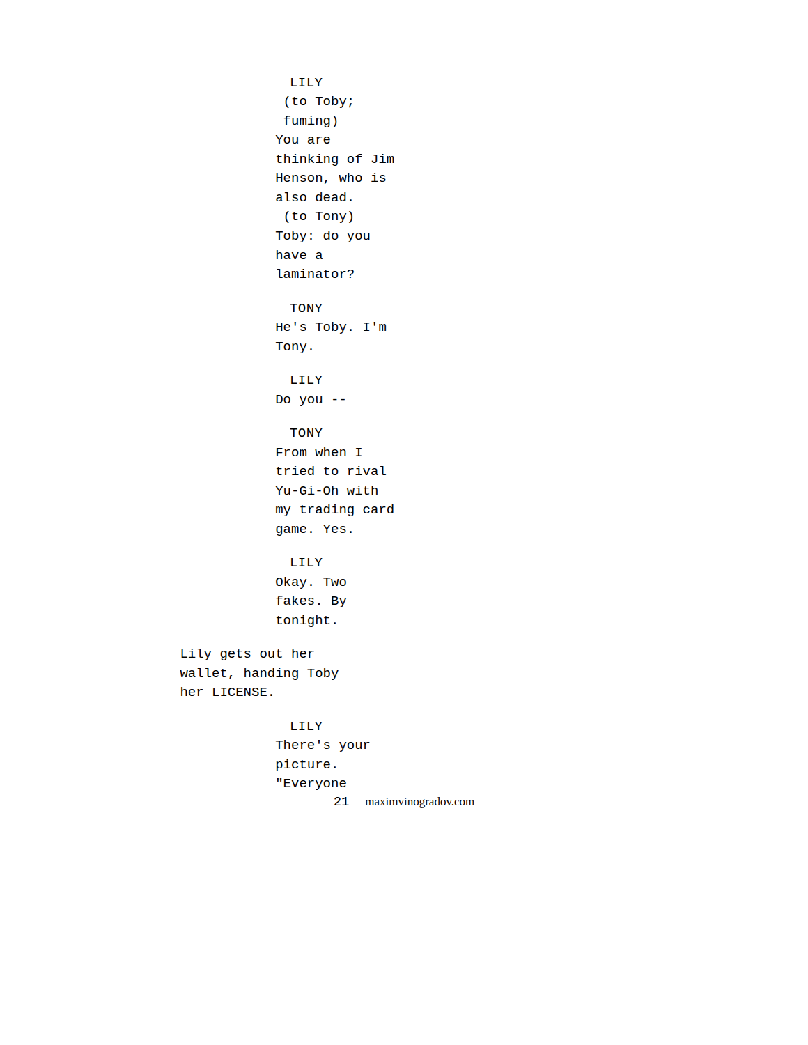LILY
(to Toby;
fuming)
You are thinking of Jim Henson, who is also dead.
(to Tony)
Toby: do you have a laminator?
TONY
He's Toby. I'm Tony.
LILY
Do you --
TONY
From when I tried to rival Yu-Gi-Oh with my trading card game. Yes.
LILY
Okay. Two fakes. By tonight.
Lily gets out her wallet, handing Toby her LICENSE.
LILY
There's your picture. "Everyone
21 maximvinogradov.com